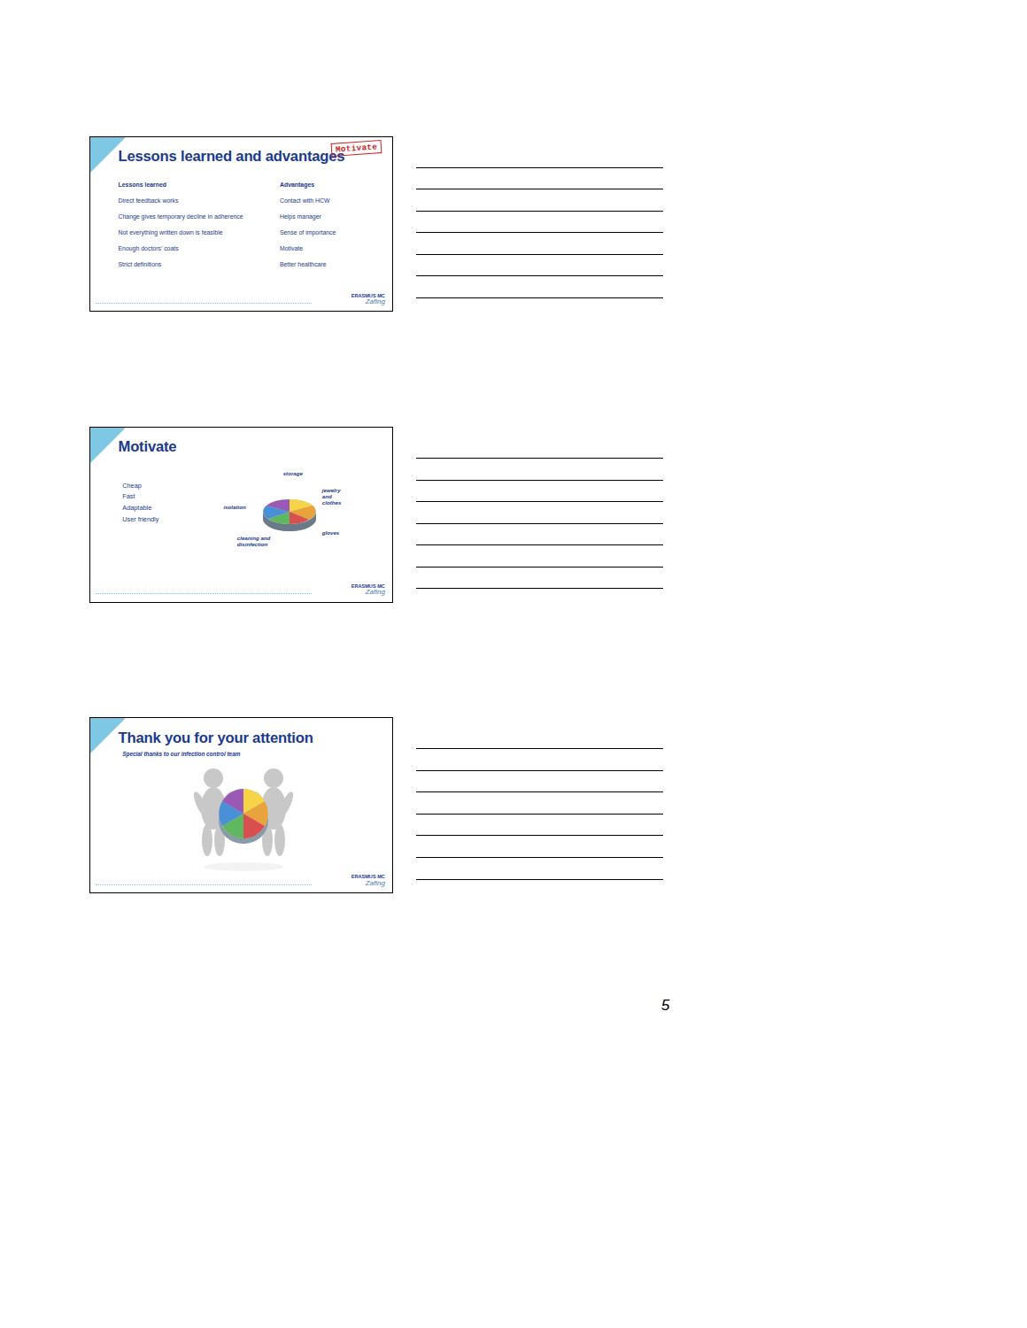Lessons learned and advantages
Motivate
Lessons learned
Direct feedback works
Change gives temporary decline in adherence
Not everything written down is feasible
Enough doctors’ coats
Strict definitions
Advantages
Contact with HCW
Helps manager
Sense of importance
Motivate
Better healthcare
ERASMUS MC
Zafing
Motivate
Cheap
Fast
Adaptable
User friendly
storage
jewelry
and
clothes
isolation
gloves
cleaning and
disinfection
ERASMUS MC
Zafing
Thank you for your attention
Special thanks to our infection control team
ERASMUS MC
Zafing
5